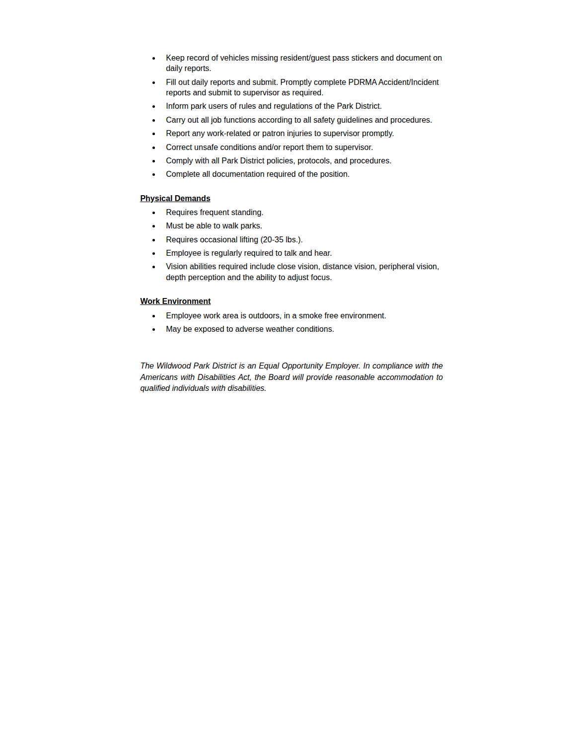Keep record of vehicles missing resident/guest pass stickers and document on daily reports.
Fill out daily reports and submit. Promptly complete PDRMA Accident/Incident reports and submit to supervisor as required.
Inform park users of rules and regulations of the Park District.
Carry out all job functions according to all safety guidelines and procedures.
Report any work-related or patron injuries to supervisor promptly.
Correct unsafe conditions and/or report them to supervisor.
Comply with all Park District policies, protocols, and procedures.
Complete all documentation required of the position.
Physical Demands
Requires frequent standing.
Must be able to walk parks.
Requires occasional lifting (20-35 lbs.).
Employee is regularly required to talk and hear.
Vision abilities required include close vision, distance vision, peripheral vision, depth perception and the ability to adjust focus.
Work Environment
Employee work area is outdoors, in a smoke free environment.
May be exposed to adverse weather conditions.
The Wildwood Park District is an Equal Opportunity Employer. In compliance with the Americans with Disabilities Act, the Board will provide reasonable accommodation to qualified individuals with disabilities.